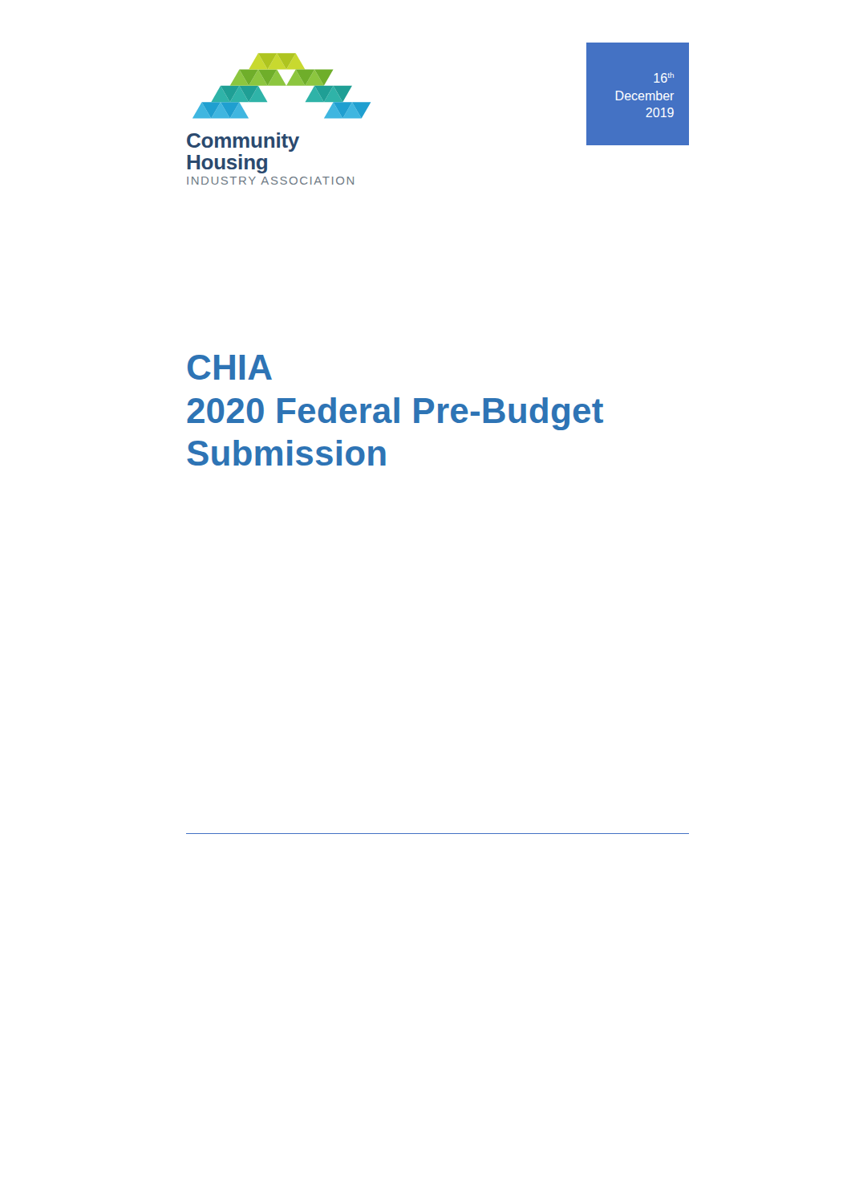Community Housing
INDUSTRY ASSOCIATION
16th
December
2019
CHIA
2020 Federal Pre-Budget
Submission